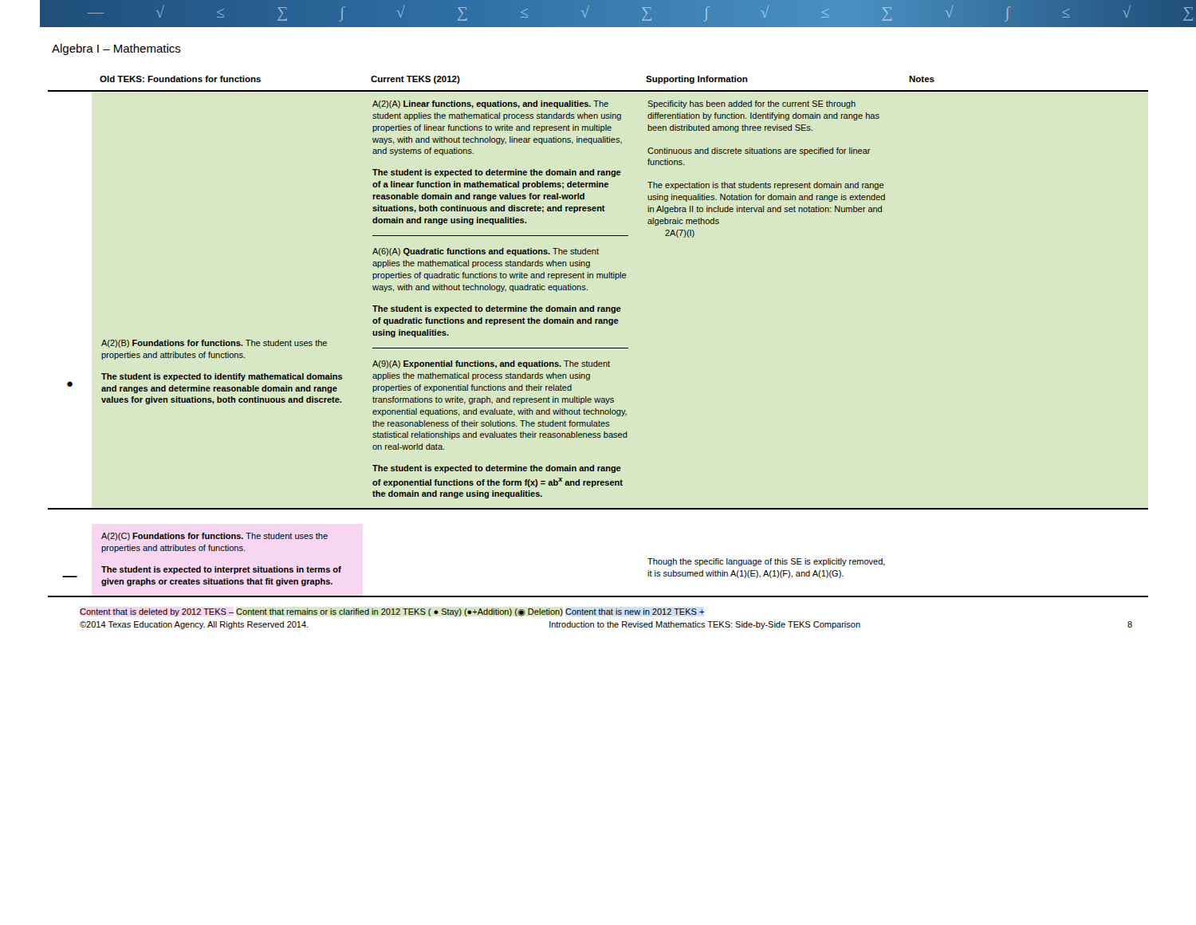— √ ≤ ∑ ∫ √ ∑ ≤ √ ∑ ∫ √ ≤ ∑ √ ∫ ≤ √ ∑
Algebra I – Mathematics
| | Old TEKS: Foundations for functions | Current TEKS (2012) | Supporting Information | Notes |
| --- | --- | --- | --- | --- |
| ● | A(2)(B) Foundations for functions. The student uses the properties and attributes of functions. The student is expected to identify mathematical domains and ranges and determine reasonable domain and range values for given situations, both continuous and discrete. | A(2)(A) Linear functions, equations, and inequalities. The student applies the mathematical process standards when using properties of linear functions to write and represent in multiple ways, with and without technology, linear equations, inequalities, and systems of equations. The student is expected to determine the domain and range of a linear function in mathematical problems; determine reasonable domain and range values for real-world situations, both continuous and discrete; and represent domain and range using inequalities. A(6)(A) Quadratic functions and equations. The student applies the mathematical process standards when using properties of quadratic functions to write and represent in multiple ways, with and without technology, quadratic equations. The student is expected to determine the domain and range of quadratic functions and represent the domain and range using inequalities. A(9)(A) Exponential functions, and equations. The student applies the mathematical process standards when using properties of exponential functions and their related transformations to write, graph, and represent in multiple ways exponential equations, and evaluate, with and without technology, the reasonableness of their solutions. The student formulates statistical relationships and evaluates their reasonableness based on real-world data. The student is expected to determine the domain and range of exponential functions of the form f(x) = ab x and represent the domain and range using inequalities. | Specificity has been added for the current SE through differentiation by function. Identifying domain and range has been distributed among three revised SEs. Continuous and discrete situations are specified for linear functions. The expectation is that students represent domain and range using inequalities. Notation for domain and range is extended in Algebra II to include interval and set notation: Number and algebraic methods 2A(7)(I) | |
| — | A(2)(C) Foundations for functions. The student uses the properties and attributes of functions. The student is expected to interpret situations in terms of given graphs or creates situations that fit given graphs. | | Though the specific language of this SE is explicitly removed, it is subsumed within A(1)(E), A(1)(F), and A(1)(G). | |
Content that is deleted by 2012 TEKS – Content that remains or is clarified in 2012 TEKS ( ● Stay) (●+Addition) (◉ Deletion) Content that is new in 2012 TEKS +
©2014 Texas Education Agency. All Rights Reserved 2014.
Introduction to the Revised Mathematics TEKS: Side-by-Side TEKS Comparison
8